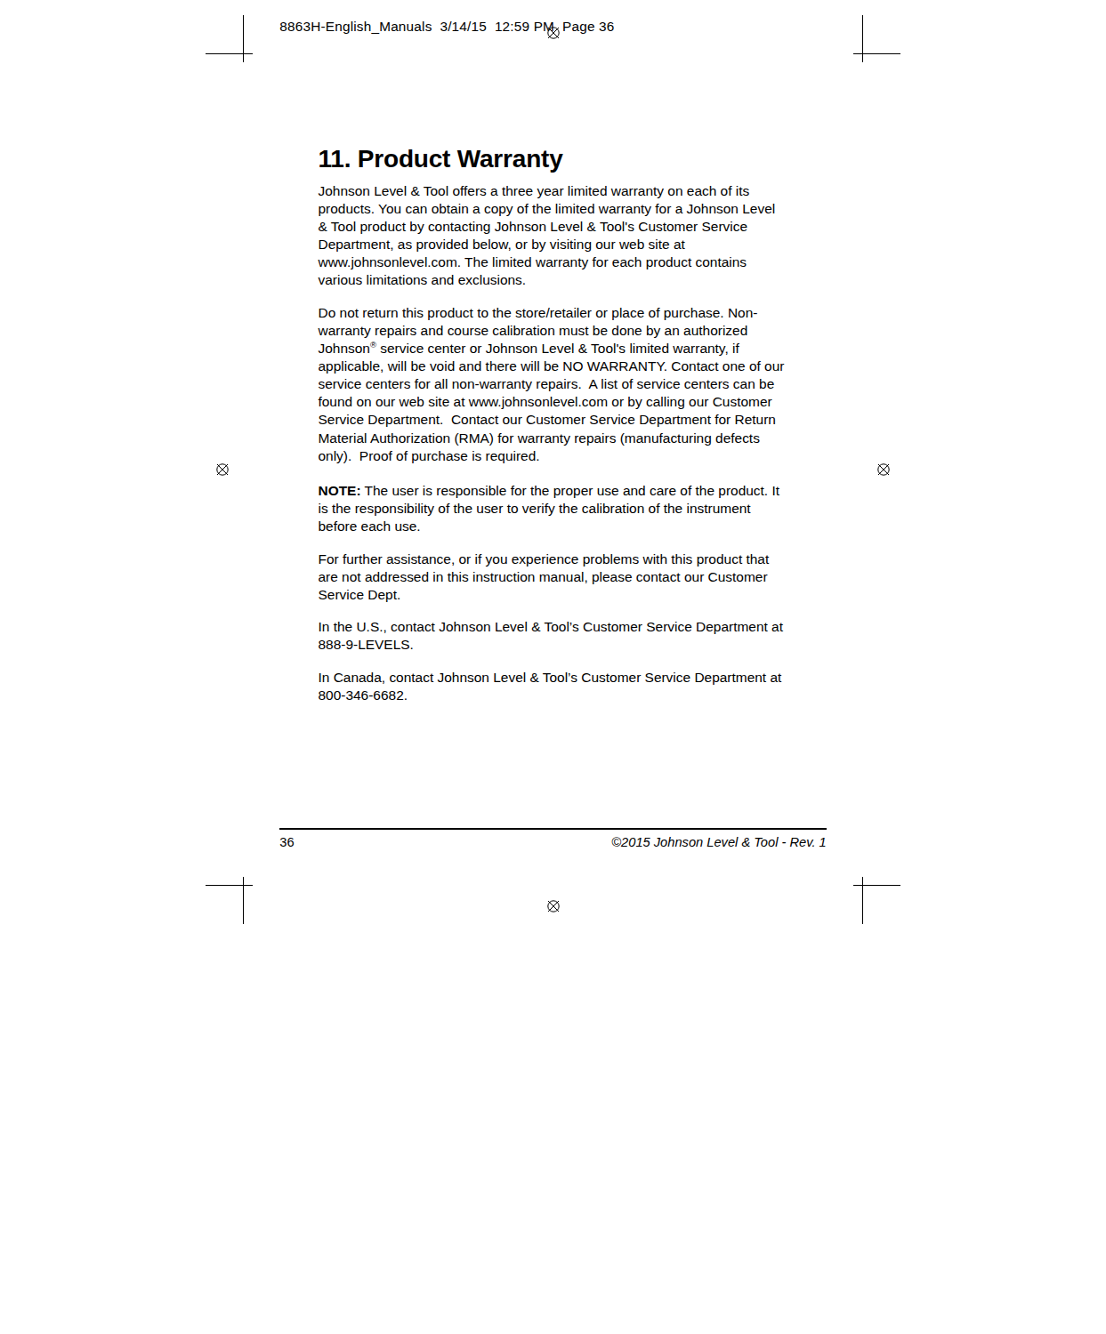8863H-English_Manuals 3/14/15 12:59 PM Page 36
11. Product Warranty
Johnson Level & Tool offers a three year limited warranty on each of its products. You can obtain a copy of the limited warranty for a Johnson Level & Tool product by contacting Johnson Level & Tool's Customer Service Department, as provided below, or by visiting our web site at www.johnsonlevel.com. The limited warranty for each product contains various limitations and exclusions.
Do not return this product to the store/retailer or place of purchase. Non-warranty repairs and course calibration must be done by an authorized Johnson® service center or Johnson Level & Tool's limited warranty, if applicable, will be void and there will be NO WARRANTY. Contact one of our service centers for all non-warranty repairs. A list of service centers can be found on our web site at www.johnsonlevel.com or by calling our Customer Service Department. Contact our Customer Service Department for Return Material Authorization (RMA) for warranty repairs (manufacturing defects only). Proof of purchase is required.
NOTE: The user is responsible for the proper use and care of the product. It is the responsibility of the user to verify the calibration of the instrument before each use.
For further assistance, or if you experience problems with this product that are not addressed in this instruction manual, please contact our Customer Service Dept.
In the U.S., contact Johnson Level & Tool’s Customer Service Department at 888-9-LEVELS.
In Canada, contact Johnson Level & Tool’s Customer Service Department at 800-346-6682.
36 ©2015 Johnson Level & Tool - Rev. 1